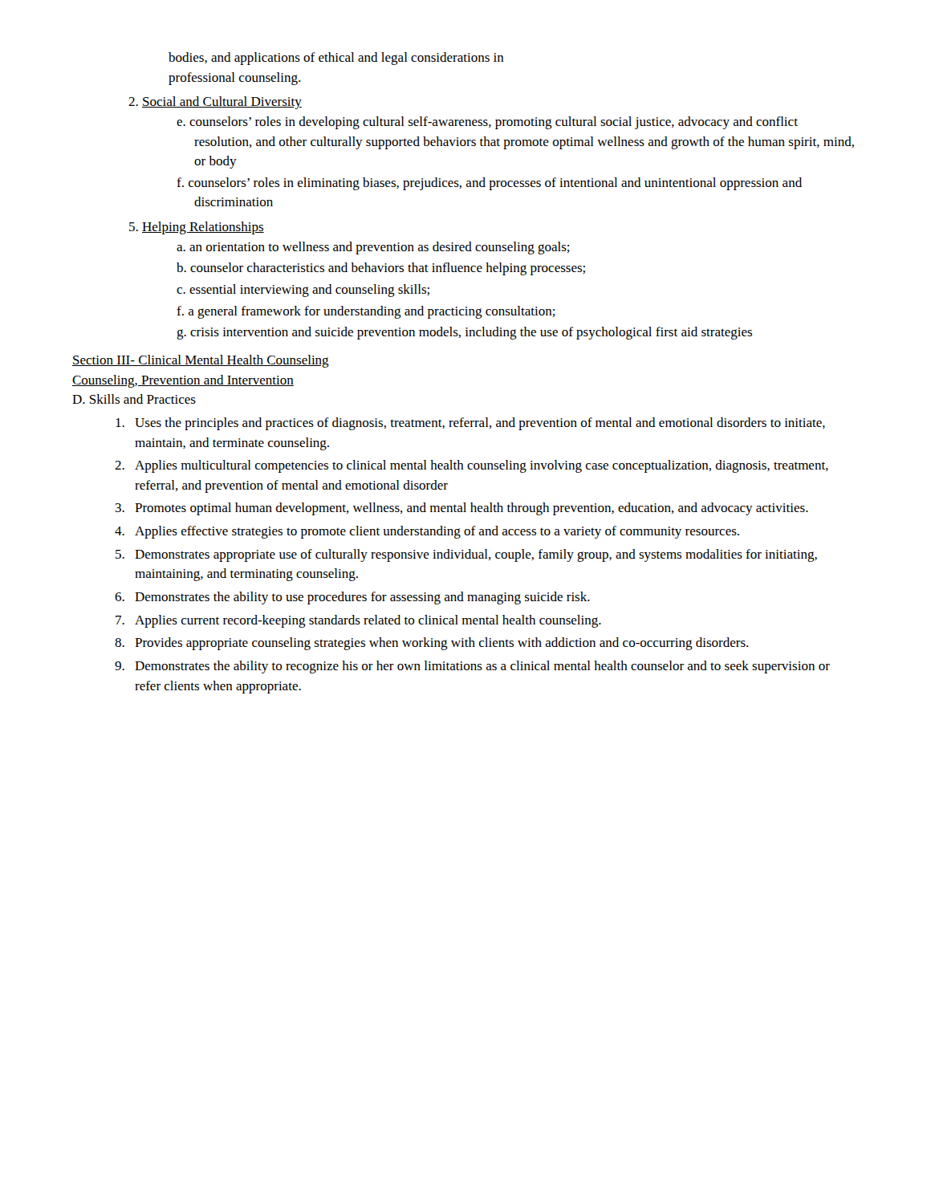bodies, and applications of ethical and legal considerations in
professional counseling.
2. Social and Cultural Diversity
e. counselors’ roles in developing cultural self-awareness, promoting cultural social justice, advocacy and conflict resolution, and other culturally supported behaviors that promote optimal wellness and growth of the human spirit, mind, or body
f. counselors’ roles in eliminating biases, prejudices, and processes of intentional and unintentional oppression and discrimination
5. Helping Relationships
a. an orientation to wellness and prevention as desired counseling goals;
b. counselor characteristics and behaviors that influence helping processes;
c. essential interviewing and counseling skills;
f. a general framework for understanding and practicing consultation;
g. crisis intervention and suicide prevention models, including the use of psychological first aid strategies
Section III- Clinical Mental Health Counseling
Counseling, Prevention and Intervention
D. Skills and Practices
Uses the principles and practices of diagnosis, treatment, referral, and prevention of mental and emotional disorders to initiate, maintain, and terminate counseling.
Applies multicultural competencies to clinical mental health counseling involving case conceptualization, diagnosis, treatment, referral, and prevention of mental and emotional disorder
Promotes optimal human development, wellness, and mental health through prevention, education, and advocacy activities.
Applies effective strategies to promote client understanding of and access to a variety of community resources.
Demonstrates appropriate use of culturally responsive individual, couple, family group, and systems modalities for initiating, maintaining, and terminating counseling.
Demonstrates the ability to use procedures for assessing and managing suicide risk.
Applies current record-keeping standards related to clinical mental health counseling.
Provides appropriate counseling strategies when working with clients with addiction and co-occurring disorders.
Demonstrates the ability to recognize his or her own limitations as a clinical mental health counselor and to seek supervision or refer clients when appropriate.